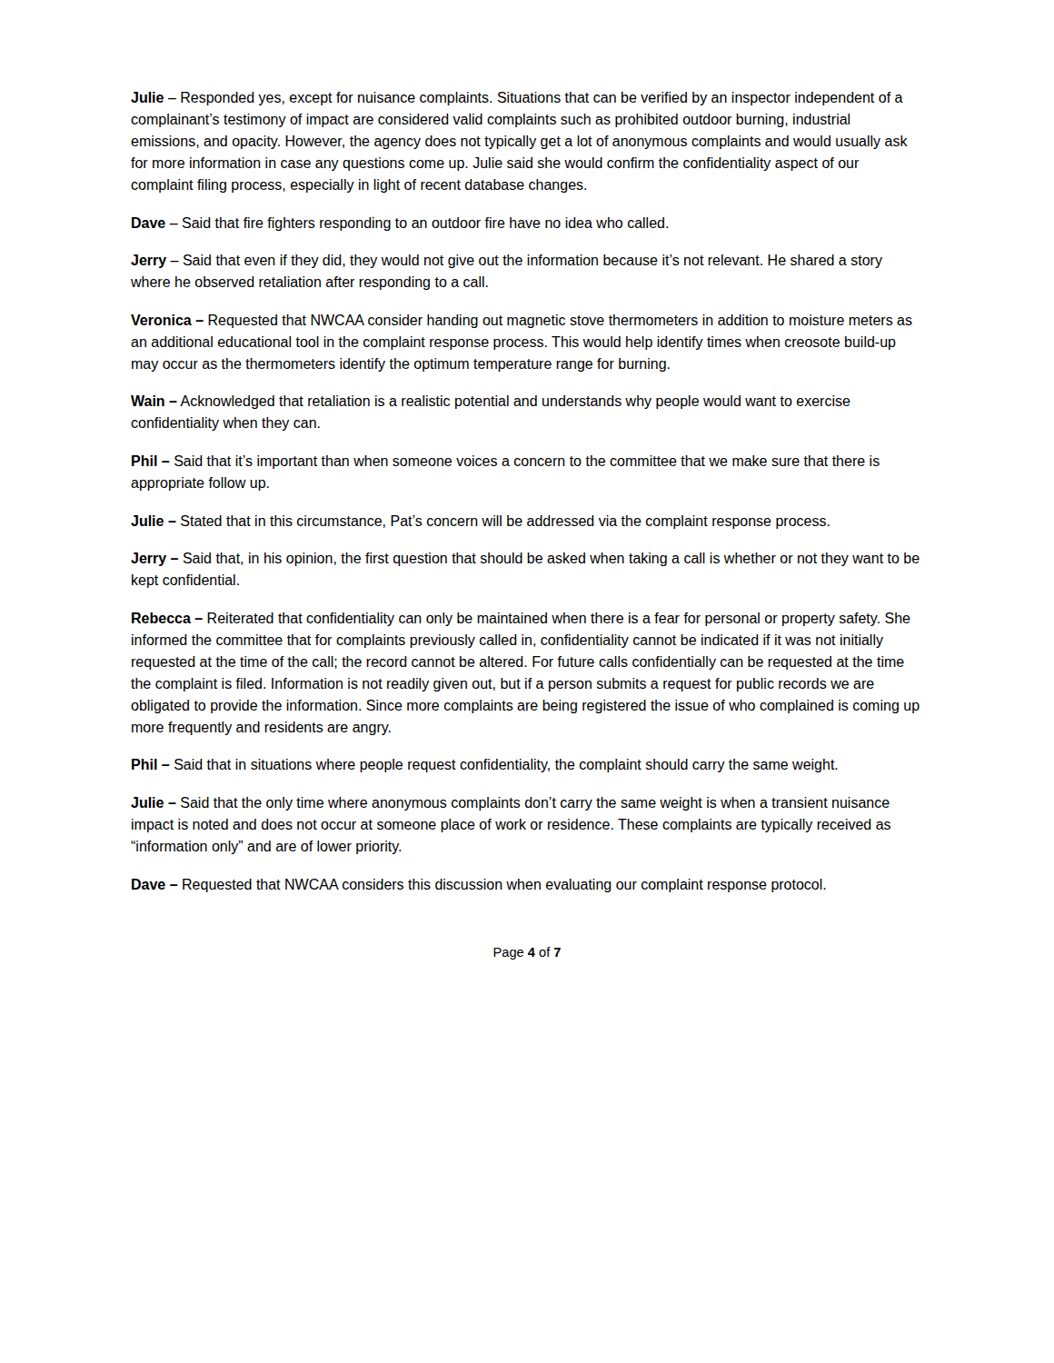Julie – Responded yes, except for nuisance complaints. Situations that can be verified by an inspector independent of a complainant’s testimony of impact are considered valid complaints such as prohibited outdoor burning, industrial emissions, and opacity. However, the agency does not typically get a lot of anonymous complaints and would usually ask for more information in case any questions come up. Julie said she would confirm the confidentiality aspect of our complaint filing process, especially in light of recent database changes.
Dave – Said that fire fighters responding to an outdoor fire have no idea who called.
Jerry – Said that even if they did, they would not give out the information because it’s not relevant. He shared a story where he observed retaliation after responding to a call.
Veronica – Requested that NWCAA consider handing out magnetic stove thermometers in addition to moisture meters as an additional educational tool in the complaint response process. This would help identify times when creosote build-up may occur as the thermometers identify the optimum temperature range for burning.
Wain – Acknowledged that retaliation is a realistic potential and understands why people would want to exercise confidentiality when they can.
Phil – Said that it’s important than when someone voices a concern to the committee that we make sure that there is appropriate follow up.
Julie – Stated that in this circumstance, Pat’s concern will be addressed via the complaint response process.
Jerry – Said that, in his opinion, the first question that should be asked when taking a call is whether or not they want to be kept confidential.
Rebecca – Reiterated that confidentiality can only be maintained when there is a fear for personal or property safety. She informed the committee that for complaints previously called in, confidentiality cannot be indicated if it was not initially requested at the time of the call; the record cannot be altered. For future calls confidentially can be requested at the time the complaint is filed. Information is not readily given out, but if a person submits a request for public records we are obligated to provide the information. Since more complaints are being registered the issue of who complained is coming up more frequently and residents are angry.
Phil – Said that in situations where people request confidentiality, the complaint should carry the same weight.
Julie – Said that the only time where anonymous complaints don’t carry the same weight is when a transient nuisance impact is noted and does not occur at someone place of work or residence. These complaints are typically received as “information only” and are of lower priority.
Dave – Requested that NWCAA considers this discussion when evaluating our complaint response protocol.
Page 4 of 7